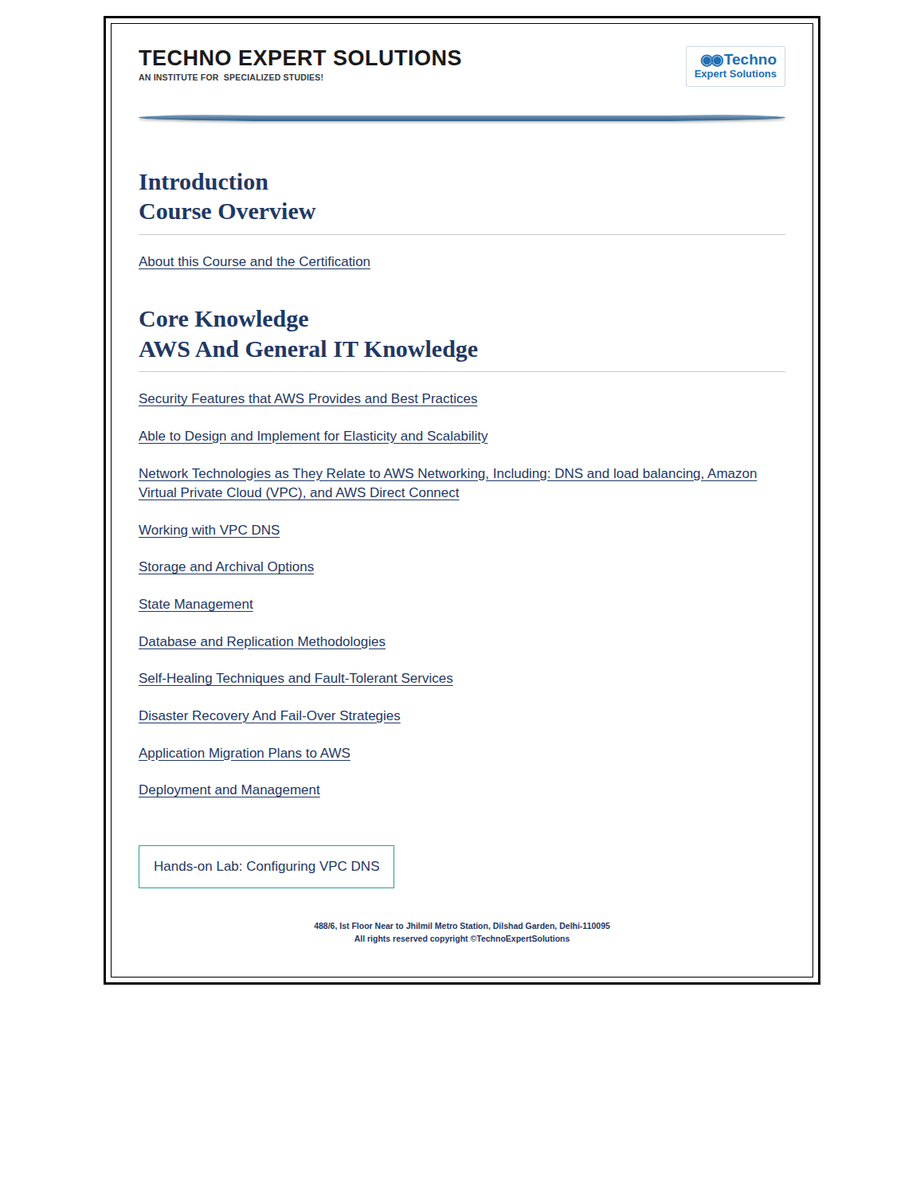Techno Expert Solutions
An Institute for Specialized Studies!
◉◉Techno
Expert Solutions
IntroductionCourse Overview
About this Course and the Certification
Core KnowledgeAWS And General IT Knowledge
Security Features that AWS Provides and Best Practices
Able to Design and Implement for Elasticity and Scalability
Network Technologies as They Relate to AWS Networking, Including: DNS and load balancing, Amazon Virtual Private Cloud (VPC), and AWS Direct Connect
Working with VPC DNS
Storage and Archival Options
State Management
Database and Replication Methodologies
Self-Healing Techniques and Fault-Tolerant Services
Disaster Recovery And Fail-Over Strategies
Application Migration Plans to AWS
Deployment and Management
Hands-on Lab: Configuring VPC DNS
488/6, Ist Floor Near to Jhilmil Metro Station, Dilshad Garden, Delhi-110095
All rights reserved copyright ©TechnoExpertSolutions